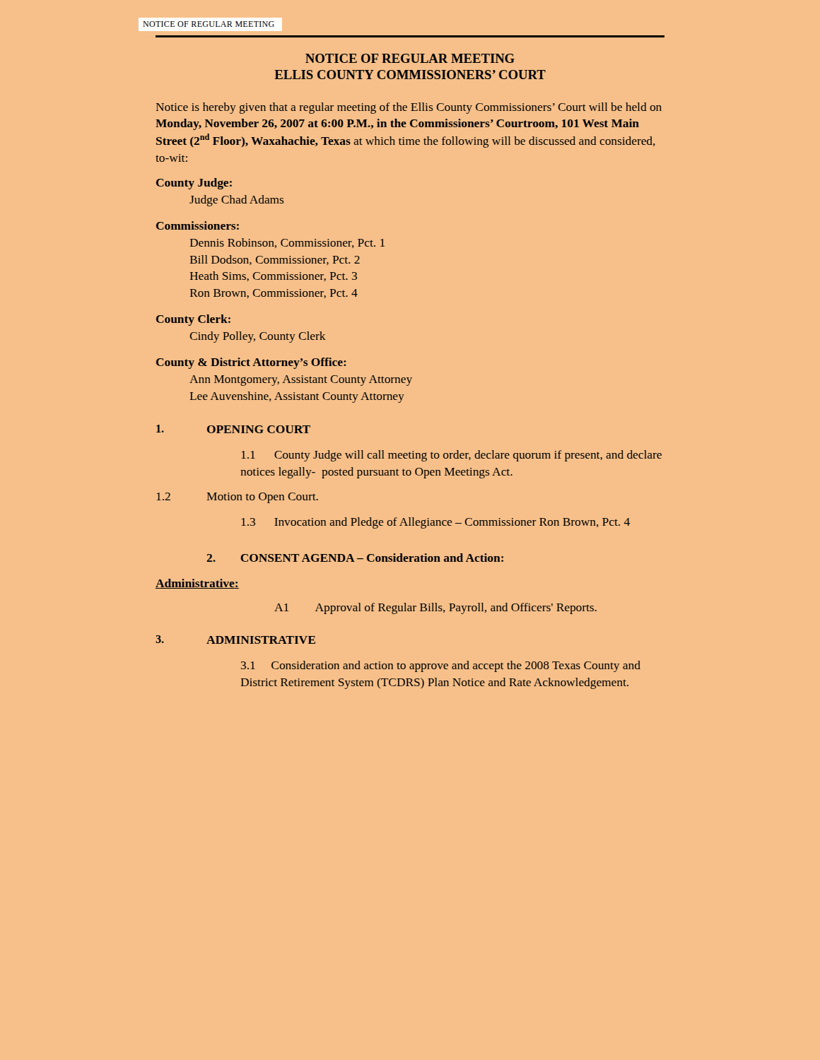NOTICE OF REGULAR MEETING
NOTICE OF REGULAR MEETING
ELLIS COUNTY COMMISSIONERS’ COURT
Notice is hereby given that a regular meeting of the Ellis County Commissioners’ Court will be held on Monday, November 26, 2007 at 6:00 P.M., in the Commissioners’ Courtroom, 101 West Main Street (2nd Floor), Waxahachie, Texas at which time the following will be discussed and considered, to-wit:
County Judge:
Judge Chad Adams
Commissioners:
Dennis Robinson, Commissioner, Pct. 1
Bill Dodson, Commissioner, Pct. 2
Heath Sims, Commissioner, Pct. 3
Ron Brown, Commissioner, Pct. 4
County Clerk:
Cindy Polley, County Clerk
County & District Attorney’s Office:
Ann Montgomery, Assistant County Attorney
Lee Auvenshine, Assistant County Attorney
1.
OPENING COURT
1.1 County Judge will call meeting to order, declare quorum if present, and declare notices legally- posted pursuant to Open Meetings Act.
1.2 Motion to Open Court.
1.3 Invocation and Pledge of Allegiance – Commissioner Ron Brown, Pct. 4
2. CONSENT AGENDA – Consideration and Action:
Administrative:
A1 Approval of Regular Bills, Payroll, and Officers' Reports.
3.
ADMINISTRATIVE
3.1 Consideration and action to approve and accept the 2008 Texas County and District Retirement System (TCDRS) Plan Notice and Rate Acknowledgement.